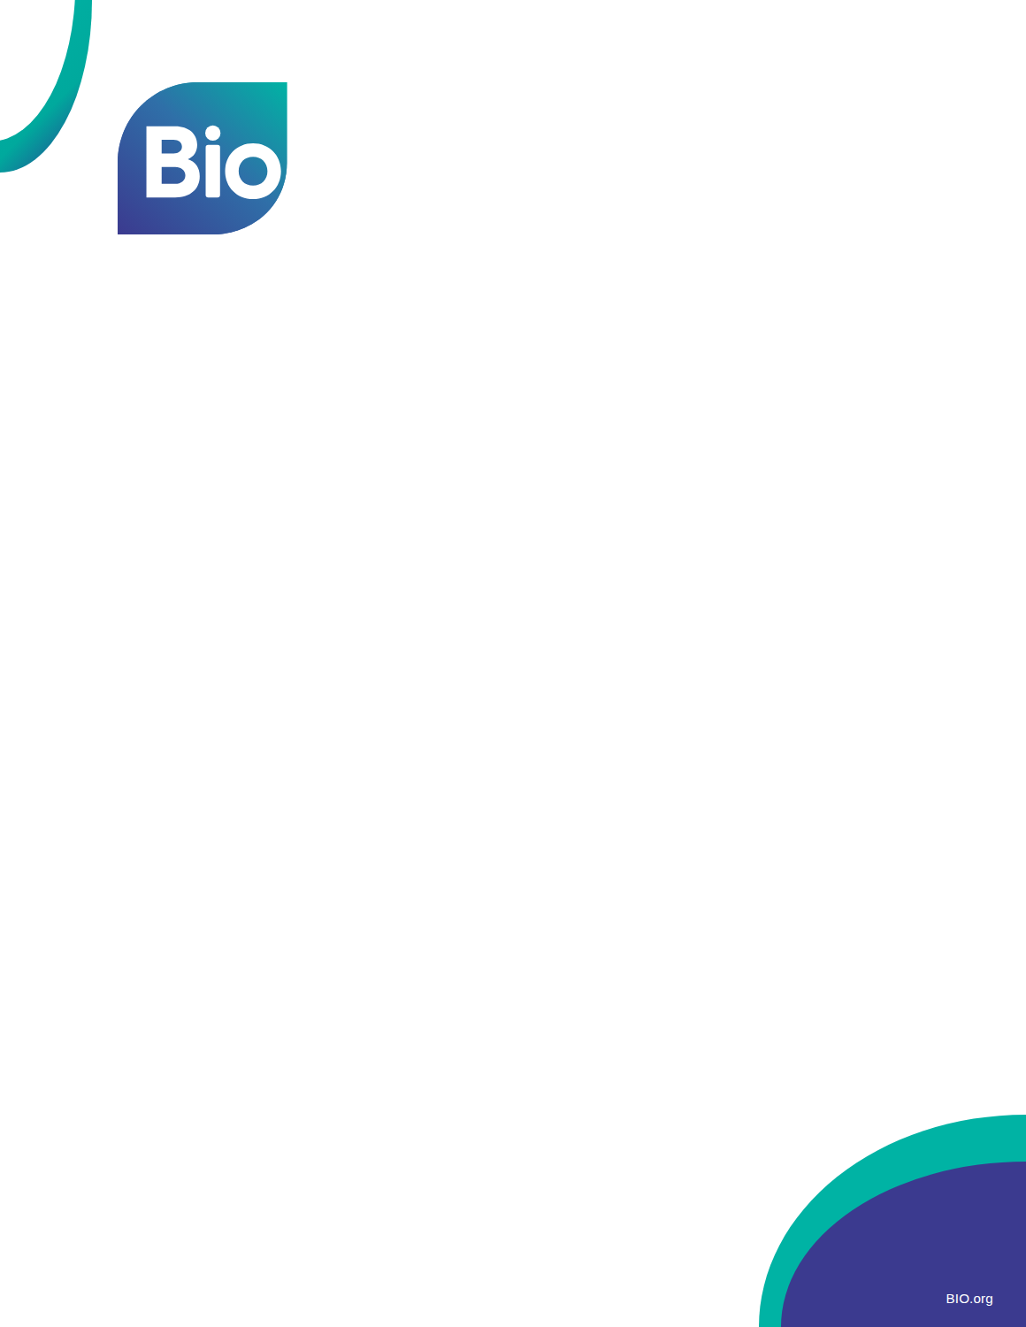BIO.org